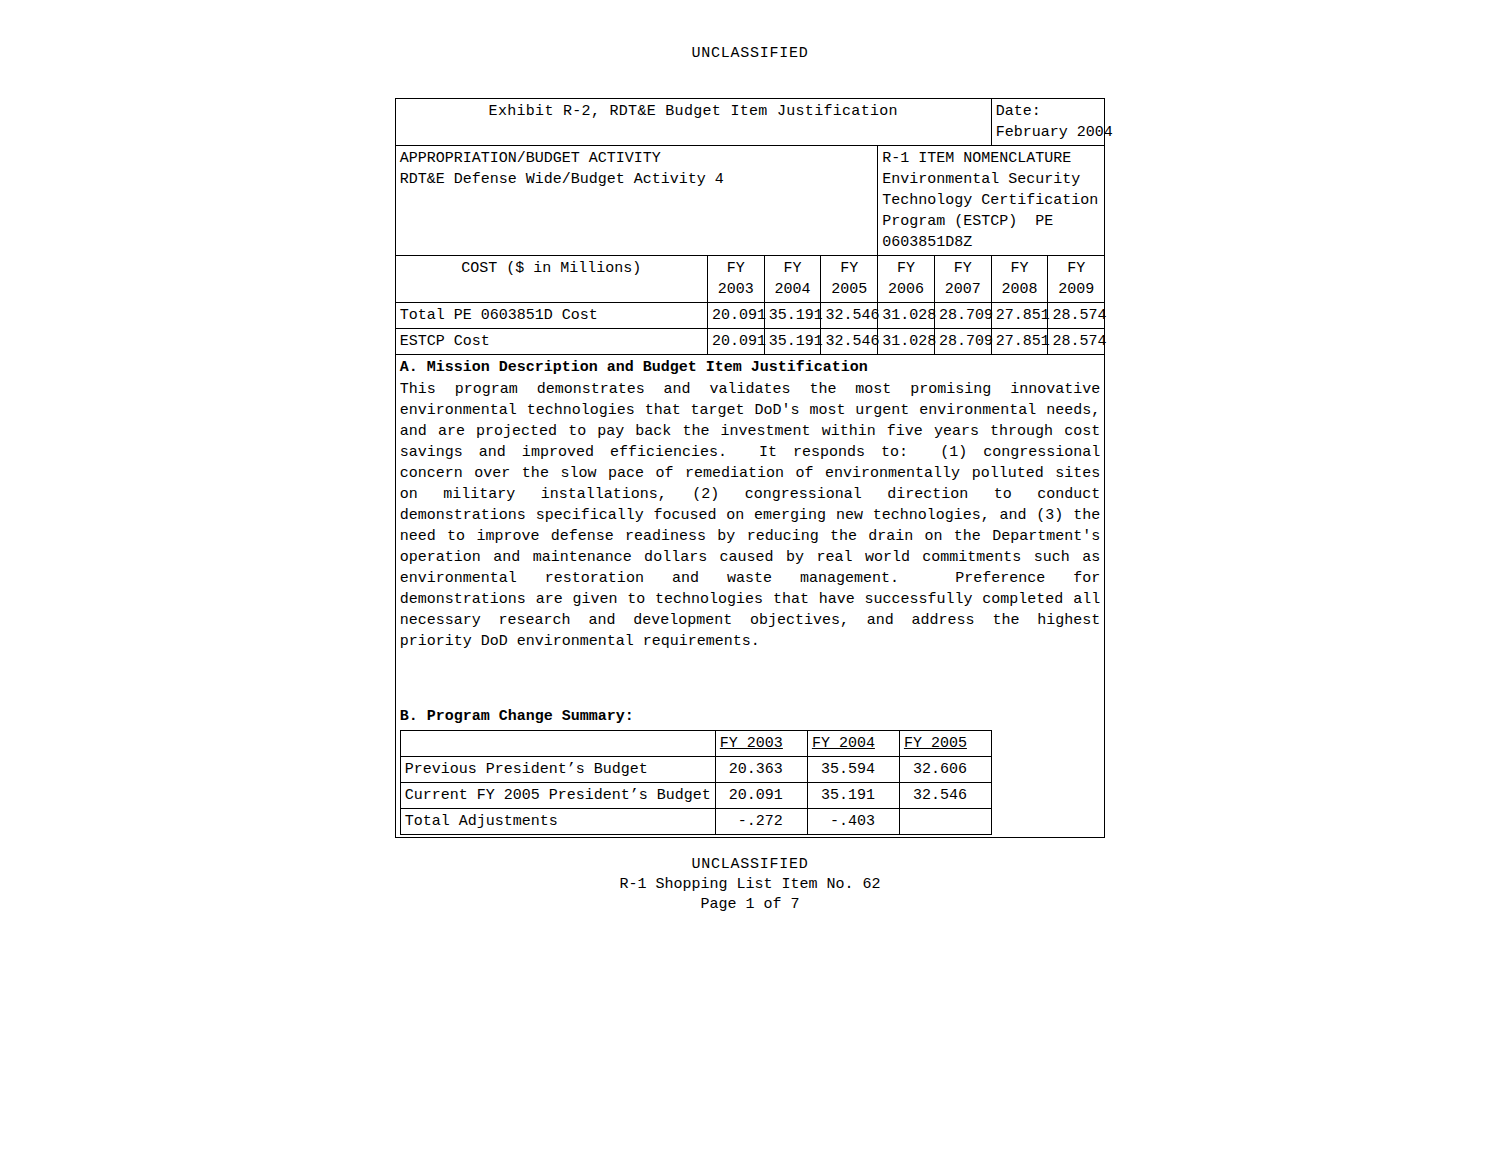UNCLASSIFIED
| Exhibit R-2, RDT&E Budget Item Justification | Date: February 2004 |
| APPROPRIATION/BUDGET ACTIVITY RDT&E Defense Wide/Budget Activity 4 | R-1 ITEM NOMENCLATURE Environmental Security Technology Certification Program (ESTCP) PE 0603851D8Z |
| COST ($ in Millions) | FY 2003 | FY 2004 | FY 2005 | FY 2006 | FY 2007 | FY 2008 | FY 2009 |
| Total PE 0603851D Cost | 20.091 | 35.191 | 32.546 | 31.028 | 28.709 | 27.851 | 28.574 |
| ESTCP Cost | 20.091 | 35.191 | 32.546 | 31.028 | 28.709 | 27.851 | 28.574 |
| A. Mission Description and Budget Item Justification This program demonstrates and validates the most promising innovative environmental technologies that target DoD's most urgent environmental needs, and are projected to pay back the investment within five years through cost savings and improved efficiencies. It responds to: (1) congressional concern over the slow pace of remediation of environmentally polluted sites on military installations, (2) congressional direction to conduct demonstrations specifically focused on emerging new technologies, and (3) the need to improve defense readiness by reducing the drain on the Department's operation and maintenance dollars caused by real world commitments such as environmental restoration and waste management. Preference for demonstrations are given to technologies that have successfully completed all necessary research and development objectives, and address the highest priority DoD environmental requirements. B. Program Change Summary: / / FY 2003 / FY 2004 / FY 2005 / / Previous President’s Budget / 20.363 / 35.594 / 32.606 / / Current FY 2005 President’s Budget / 20.091 / 35.191 / 32.546 / / Total Adjustments / -.272 / -.403 / / |
UNCLASSIFIED
R-1 Shopping List Item No. 62
Page 1 of 7